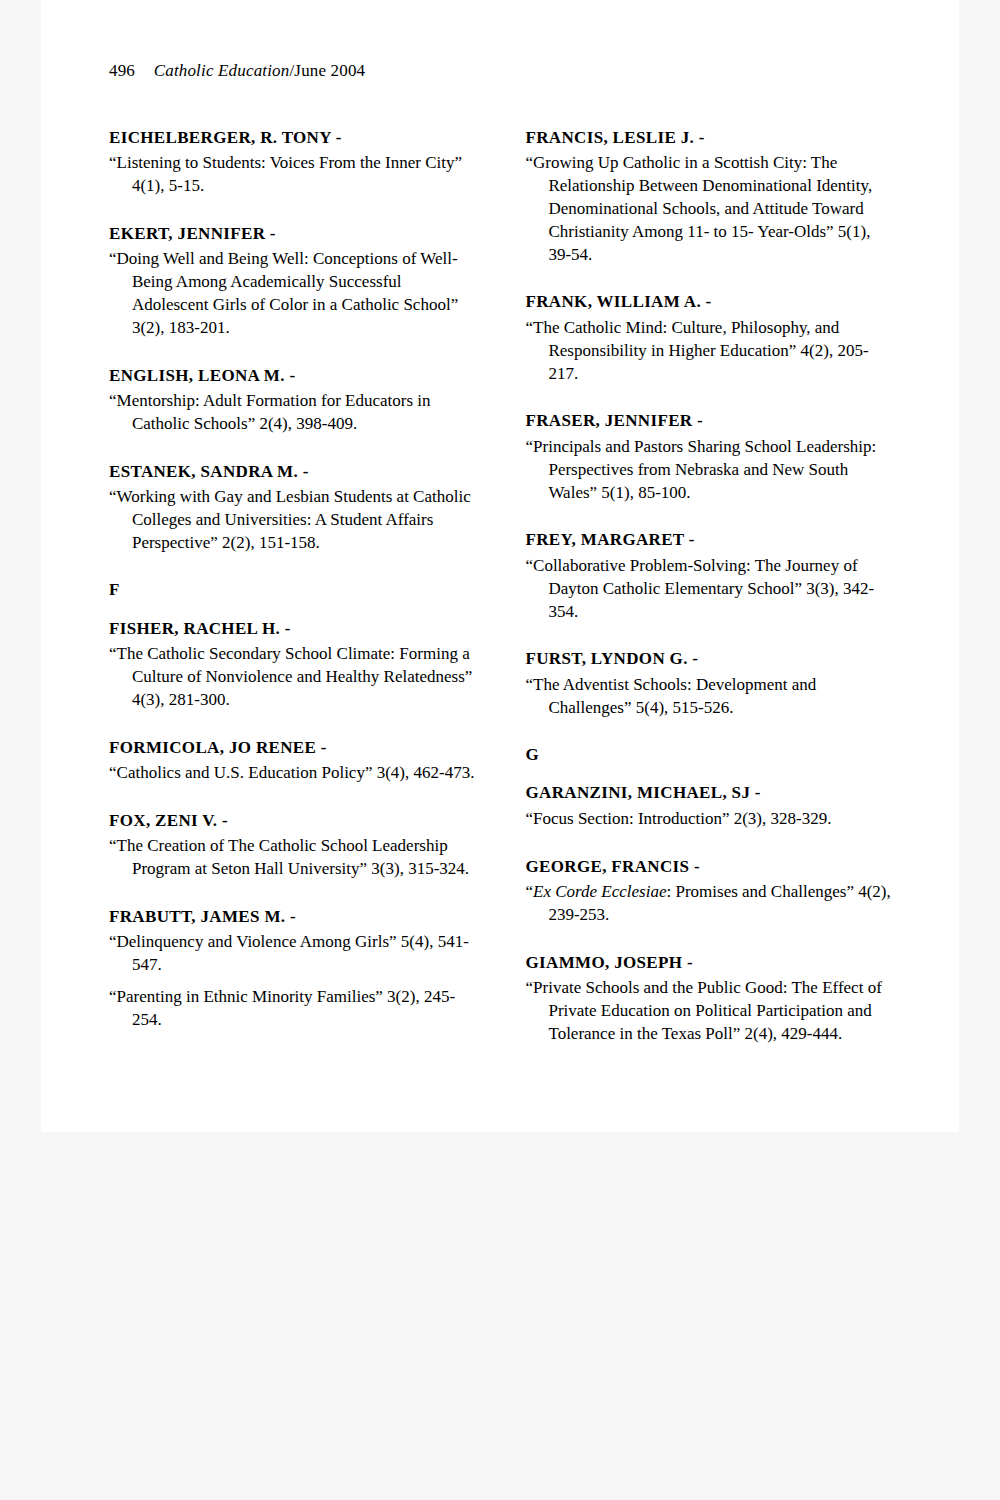496 Catholic Education/June 2004
Eichelberger, R. Tony -
“Listening to Students: Voices From the Inner City” 4(1), 5-15.
Ekert, Jennifer -
“Doing Well and Being Well: Conceptions of Well-Being Among Academically Successful Adolescent Girls of Color in a Catholic School” 3(2), 183-201.
English, Leona M. -
“Mentorship: Adult Formation for Educators in Catholic Schools” 2(4), 398-409.
Estanek, Sandra M. -
“Working with Gay and Lesbian Students at Catholic Colleges and Universities: A Student Affairs Perspective” 2(2), 151-158.
F
Fisher, Rachel H. -
“The Catholic Secondary School Climate: Forming a Culture of Nonviolence and Healthy Relatedness” 4(3), 281-300.
Formicola, Jo Renee -
“Catholics and U.S. Education Policy” 3(4), 462-473.
Fox, Zeni V. -
“The Creation of The Catholic School Leadership Program at Seton Hall University” 3(3), 315-324.
Frabutt, James M. -
“Delinquency and Violence Among Girls” 5(4), 541-547.
“Parenting in Ethnic Minority Families” 3(2), 245-254.
Francis, Leslie J. -
“Growing Up Catholic in a Scottish City: The Relationship Between Denominational Identity, Denominational Schools, and Attitude Toward Christianity Among 11- to 15- Year-Olds” 5(1), 39-54.
Frank, William A. -
“The Catholic Mind: Culture, Philosophy, and Responsibility in Higher Education” 4(2), 205-217.
Fraser, Jennifer -
“Principals and Pastors Sharing School Leadership: Perspectives from Nebraska and New South Wales” 5(1), 85-100.
Frey, Margaret -
“Collaborative Problem-Solving: The Journey of Dayton Catholic Elementary School” 3(3), 342-354.
Furst, Lyndon G. -
“The Adventist Schools: Development and Challenges” 5(4), 515-526.
G
Garanzini, Michael, SJ -
“Focus Section: Introduction” 2(3), 328-329.
George, Francis -
“Ex Corde Ecclesiae: Promises and Challenges” 4(2), 239-253.
Giammo, Joseph -
“Private Schools and the Public Good: The Effect of Private Education on Political Participation and Tolerance in the Texas Poll” 2(4), 429-444.